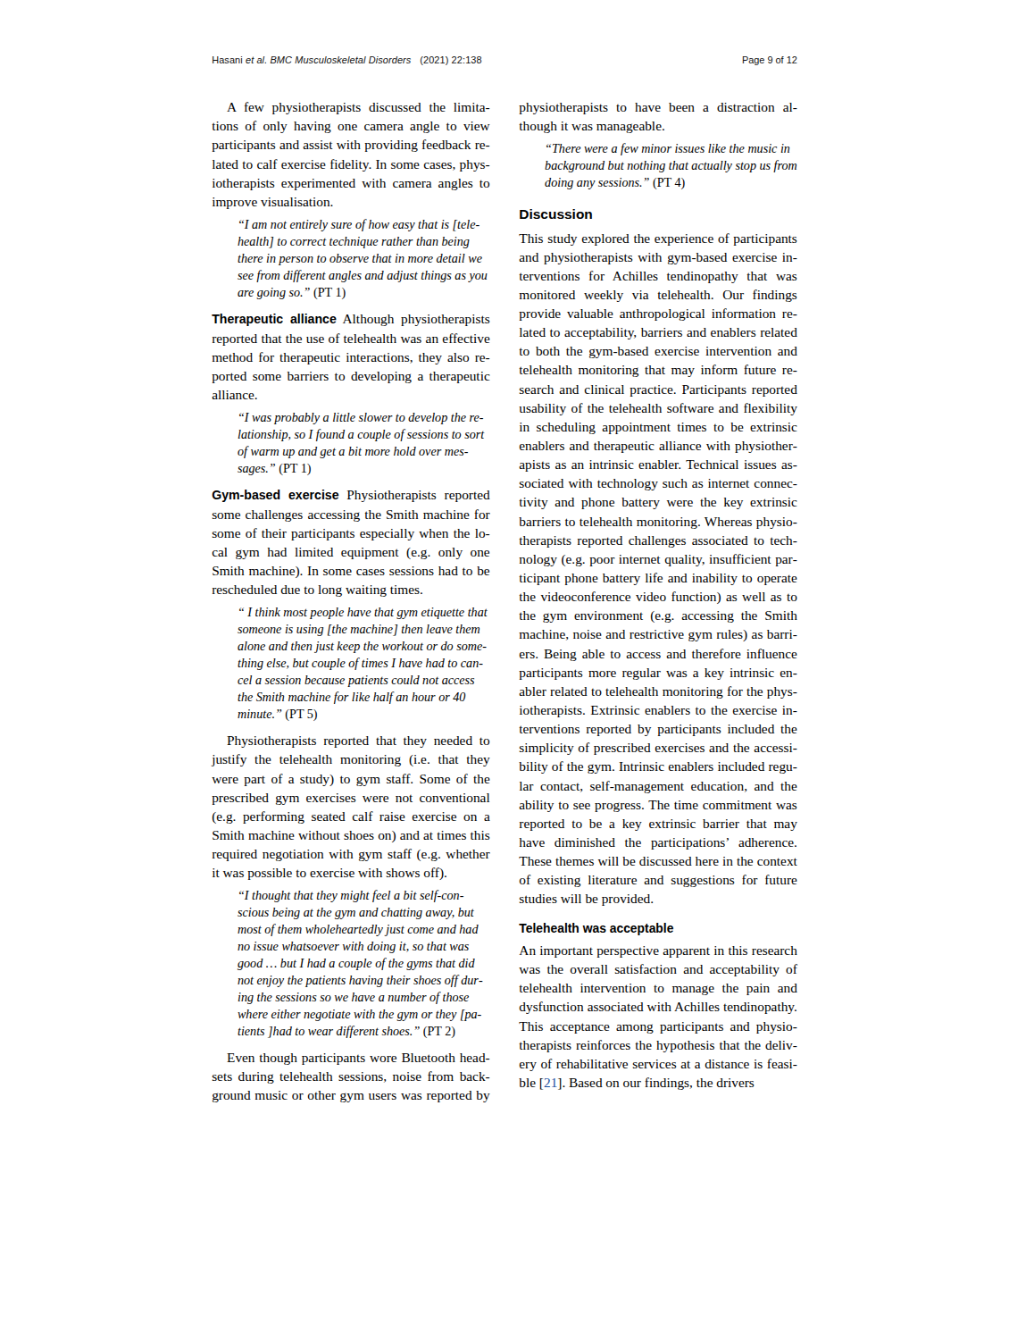Hasani et al. BMC Musculoskeletal Disorders(2021) 22:138
Page 9 of 12
A few physiotherapists discussed the limitations of only having one camera angle to view participants and assist with providing feedback related to calf exercise fidelity. In some cases, physiotherapists experimented with camera angles to improve visualisation.
“I am not entirely sure of how easy that is [telehealth] to correct technique rather than being there in person to observe that in more detail we see from different angles and adjust things as you are going so.” (PT 1)
Therapeutic alliance Although physiotherapists reported that the use of telehealth was an effective method for therapeutic interactions, they also reported some barriers to developing a therapeutic alliance.
“I was probably a little slower to develop the relationship, so I found a couple of sessions to sort of warm up and get a bit more hold over messages.” (PT 1)
Gym-based exercise Physiotherapists reported some challenges accessing the Smith machine for some of their participants especially when the local gym had limited equipment (e.g. only one Smith machine). In some cases sessions had to be rescheduled due to long waiting times.
“ I think most people have that gym etiquette that someone is using [the machine] then leave them alone and then just keep the workout or do something else, but couple of times I have had to cancel a session because patients could not access the Smith machine for like half an hour or 40 minute.” (PT 5)
Physiotherapists reported that they needed to justify the telehealth monitoring (i.e. that they were part of a study) to gym staff. Some of the prescribed gym exercises were not conventional (e.g. performing seated calf raise exercise on a Smith machine without shoes on) and at times this required negotiation with gym staff (e.g. whether it was possible to exercise with shows off).
“I thought that they might feel a bit self-conscious being at the gym and chatting away, but most of them wholeheartedly just come and had no issue whatsoever with doing it, so that was good … but I had a couple of the gyms that did not enjoy the patients having their shoes off during the sessions so we have a number of those where either negotiate with the gym or they [patients ]had to wear different shoes.” (PT 2)
Even though participants wore Bluetooth headsets during telehealth sessions, noise from background music or other gym users was reported by physiotherapists to have been a distraction although it was manageable.
“There were a few minor issues like the music in background but nothing that actually stop us from doing any sessions.” (PT 4)
Discussion
This study explored the experience of participants and physiotherapists with gym-based exercise interventions for Achilles tendinopathy that was monitored weekly via telehealth. Our findings provide valuable anthropological information related to acceptability, barriers and enablers related to both the gym-based exercise intervention and telehealth monitoring that may inform future research and clinical practice. Participants reported usability of the telehealth software and flexibility in scheduling appointment times to be extrinsic enablers and therapeutic alliance with physiotherapists as an intrinsic enabler. Technical issues associated with technology such as internet connectivity and phone battery were the key extrinsic barriers to telehealth monitoring. Whereas physiotherapists reported challenges associated to technology (e.g. poor internet quality, insufficient participant phone battery life and inability to operate the videoconference video function) as well as to the gym environment (e.g. accessing the Smith machine, noise and restrictive gym rules) as barriers. Being able to access and therefore influence participants more regular was a key intrinsic enabler related to telehealth monitoring for the physiotherapists. Extrinsic enablers to the exercise interventions reported by participants included the simplicity of prescribed exercises and the accessibility of the gym. Intrinsic enablers included regular contact, self-management education, and the ability to see progress. The time commitment was reported to be a key extrinsic barrier that may have diminished the participations’ adherence. These themes will be discussed here in the context of existing literature and suggestions for future studies will be provided.
Telehealth was acceptable
An important perspective apparent in this research was the overall satisfaction and acceptability of telehealth intervention to manage the pain and dysfunction associated with Achilles tendinopathy. This acceptance among participants and physiotherapists reinforces the hypothesis that the delivery of rehabilitative services at a distance is feasible [21]. Based on our findings, the drivers